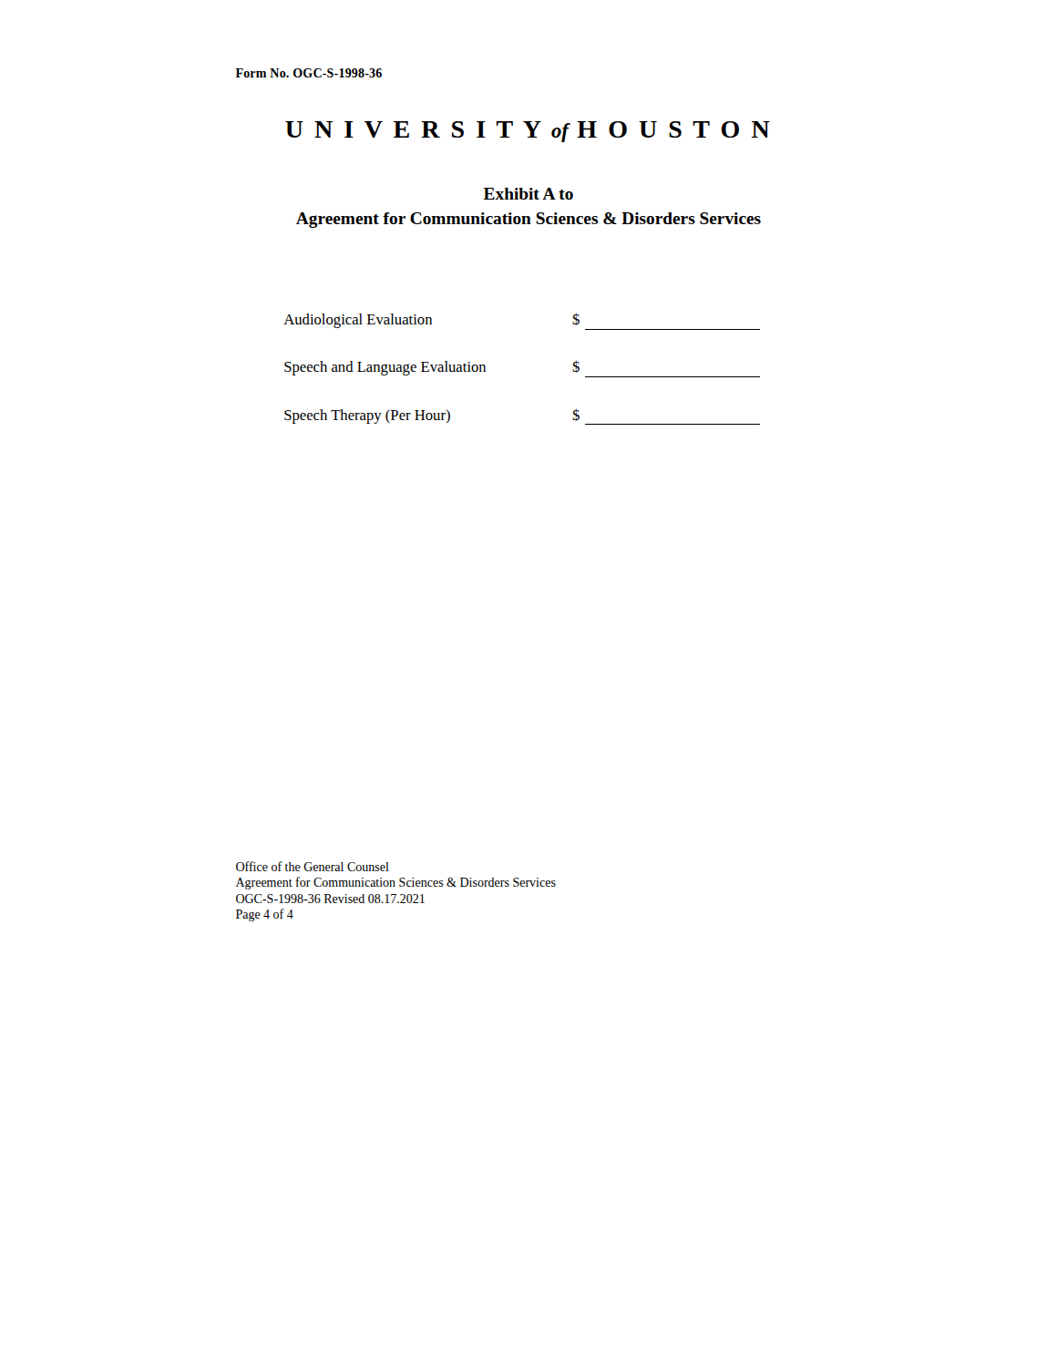Form No. OGC-S-1998-36
U N I V E R S I T Y of H O U S T O N
Exhibit A to
Agreement for Communication Sciences & Disorders Services
| Audiological Evaluation | $ |
| Speech and Language Evaluation | $ |
| Speech Therapy (Per Hour) | $ |
Office of the General Counsel
Agreement for Communication Sciences & Disorders Services
OGC-S-1998-36 Revised 08.17.2021
Page 4 of 4